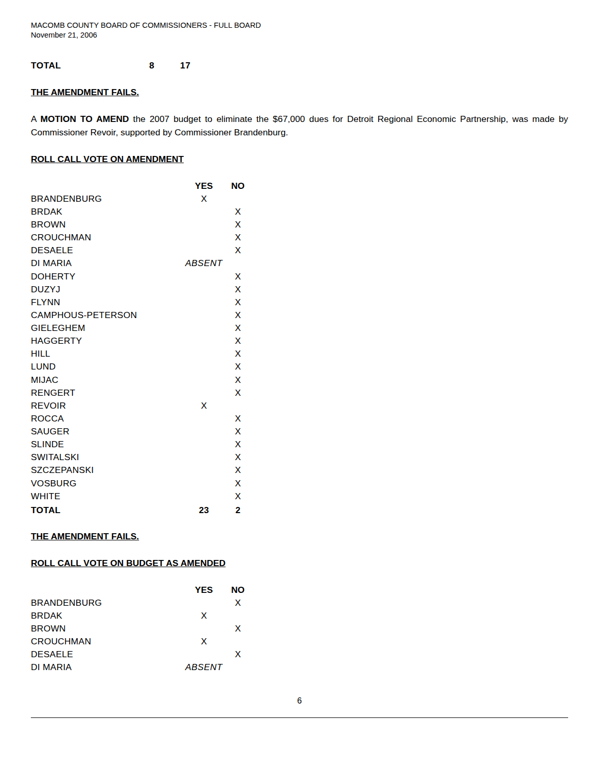MACOMB COUNTY BOARD OF COMMISSIONERS - FULL BOARD
November 21, 2006
TOTAL 817
THE AMENDMENT FAILS.
A MOTION TO AMEND the 2007 budget to eliminate the $67,000 dues for Detroit Regional Economic Partnership, was made by Commissioner Revoir, supported by Commissioner Brandenburg.
ROLL CALL VOTE ON AMENDMENT
| | YES | NO |
| BRANDENBURG | X | |
| BRDAK | | X |
| BROWN | | X |
| CROUCHMAN | | X |
| DESAELE | | X |
| DI MARIA | ABSENT | |
| DOHERTY | | X |
| DUZYJ | | X |
| FLYNN | | X |
| CAMPHOUS-PETERSON | | X |
| GIELEGHEM | | X |
| HAGGERTY | | X |
| HILL | | X |
| LUND | | X |
| MIJAC | | X |
| RENGERT | | X |
| REVOIR | X | |
| ROCCA | | X |
| SAUGER | | X |
| SLINDE | | X |
| SWITALSKI | | X |
| SZCZEPANSKI | | X |
| VOSBURG | | X |
| WHITE | | X |
| TOTAL | 23 | 2 |
THE AMENDMENT FAILS.
ROLL CALL VOTE ON BUDGET AS AMENDED
| | YES | NO |
| BRANDENBURG | | X |
| BRDAK | X | |
| BROWN | | X |
| CROUCHMAN | X | |
| DESAELE | | X |
| DI MARIA | ABSENT | |
6